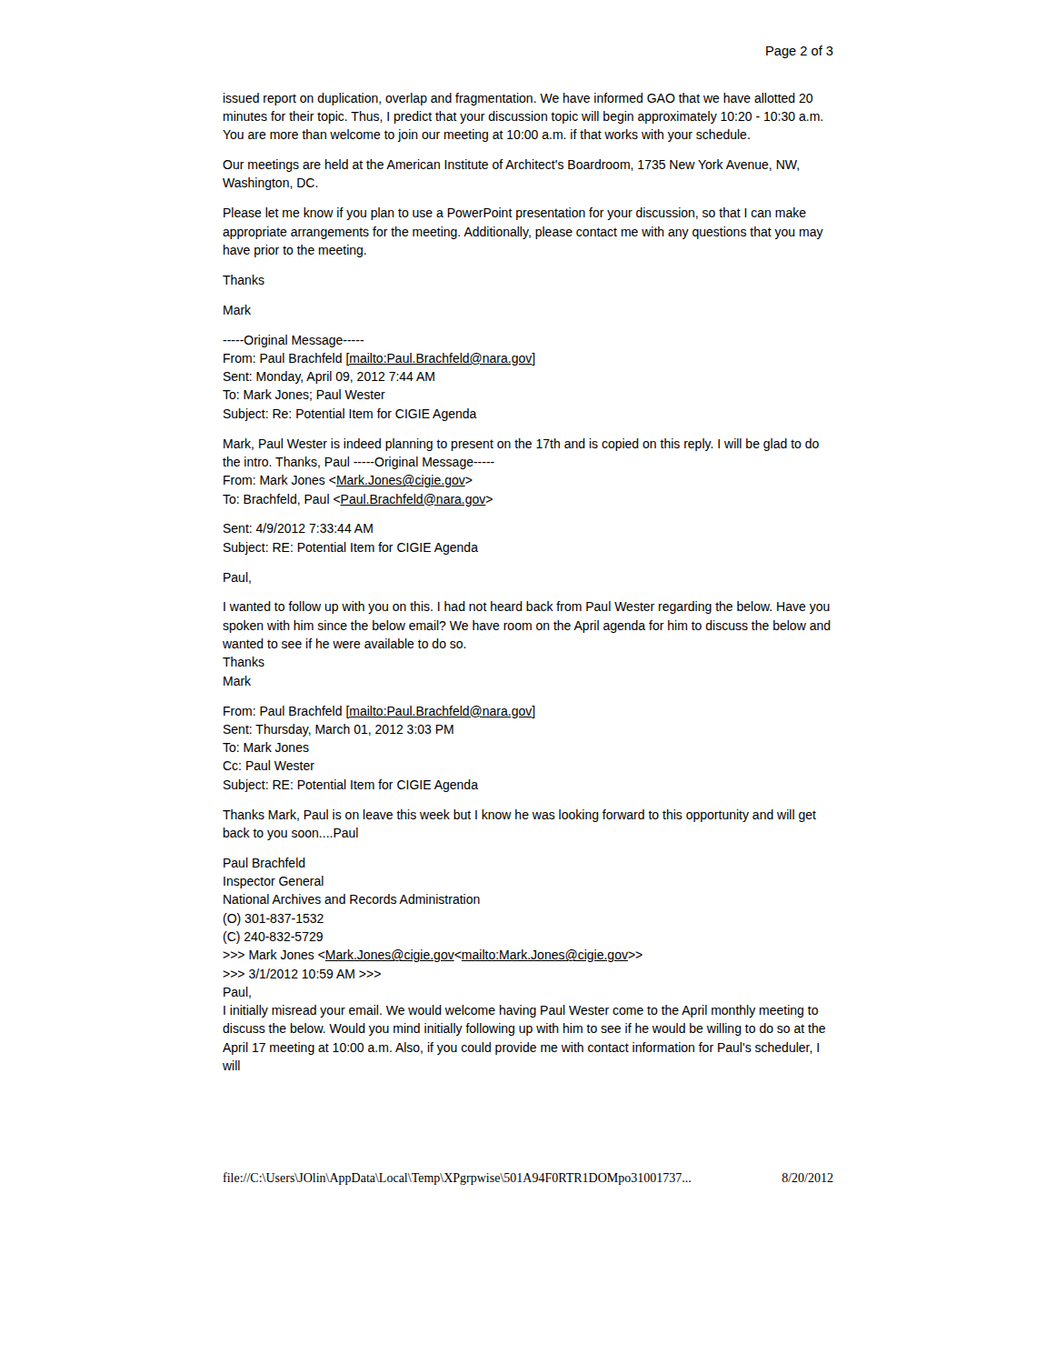Page 2 of 3
issued report on duplication, overlap and fragmentation. We have informed GAO that we have allotted 20 minutes for their topic. Thus, I predict that your discussion topic will begin approximately 10:20 - 10:30 a.m. You are more than welcome to join our meeting at 10:00 a.m. if that works with your schedule.
Our meetings are held at the American Institute of Architect's Boardroom, 1735 New York Avenue, NW, Washington, DC.
Please let me know if you plan to use a PowerPoint presentation for your discussion, so that I can make appropriate arrangements for the meeting. Additionally, please contact me with any questions that you may have prior to the meeting.
Thanks
Mark
-----Original Message-----
From: Paul Brachfeld [mailto:Paul.Brachfeld@nara.gov]
Sent: Monday, April 09, 2012 7:44 AM
To: Mark Jones; Paul Wester
Subject: Re: Potential Item for CIGIE Agenda
Mark, Paul Wester is indeed planning to present on the 17th and is copied on this reply. I will be glad to do the intro. Thanks, Paul -----Original Message-----
From: Mark Jones <Mark.Jones@cigie.gov>
To: Brachfeld, Paul <Paul.Brachfeld@nara.gov>
Sent: 4/9/2012 7:33:44 AM
Subject: RE: Potential Item for CIGIE Agenda
Paul,
I wanted to follow up with you on this. I had not heard back from Paul Wester regarding the below. Have you spoken with him since the below email? We have room on the April agenda for him to discuss the below and wanted to see if he were available to do so.
Thanks
Mark
From: Paul Brachfeld [mailto:Paul.Brachfeld@nara.gov]
Sent: Thursday, March 01, 2012 3:03 PM
To: Mark Jones
Cc: Paul Wester
Subject: RE: Potential Item for CIGIE Agenda
Thanks Mark, Paul is on leave this week but I know he was looking forward to this opportunity and will get back to you soon....Paul
Paul Brachfeld
Inspector General
National Archives and Records Administration
(O) 301-837-1532
(C) 240-832-5729
>>> Mark Jones <Mark.Jones@cigie.gov<mailto:Mark.Jones@cigie.gov>>
>>> 3/1/2012 10:59 AM >>>
Paul,
I initially misread your email. We would welcome having Paul Wester come to the April monthly meeting to discuss the below. Would you mind initially following up with him to see if he would be willing to do so at the April 17 meeting at 10:00 a.m. Also, if you could provide me with contact information for Paul's scheduler, I will
file://C:\Users\JOlin\AppData\Local\Temp\XPgrpwise\501A94F0RTR1DOMpo31001737... 8/20/2012